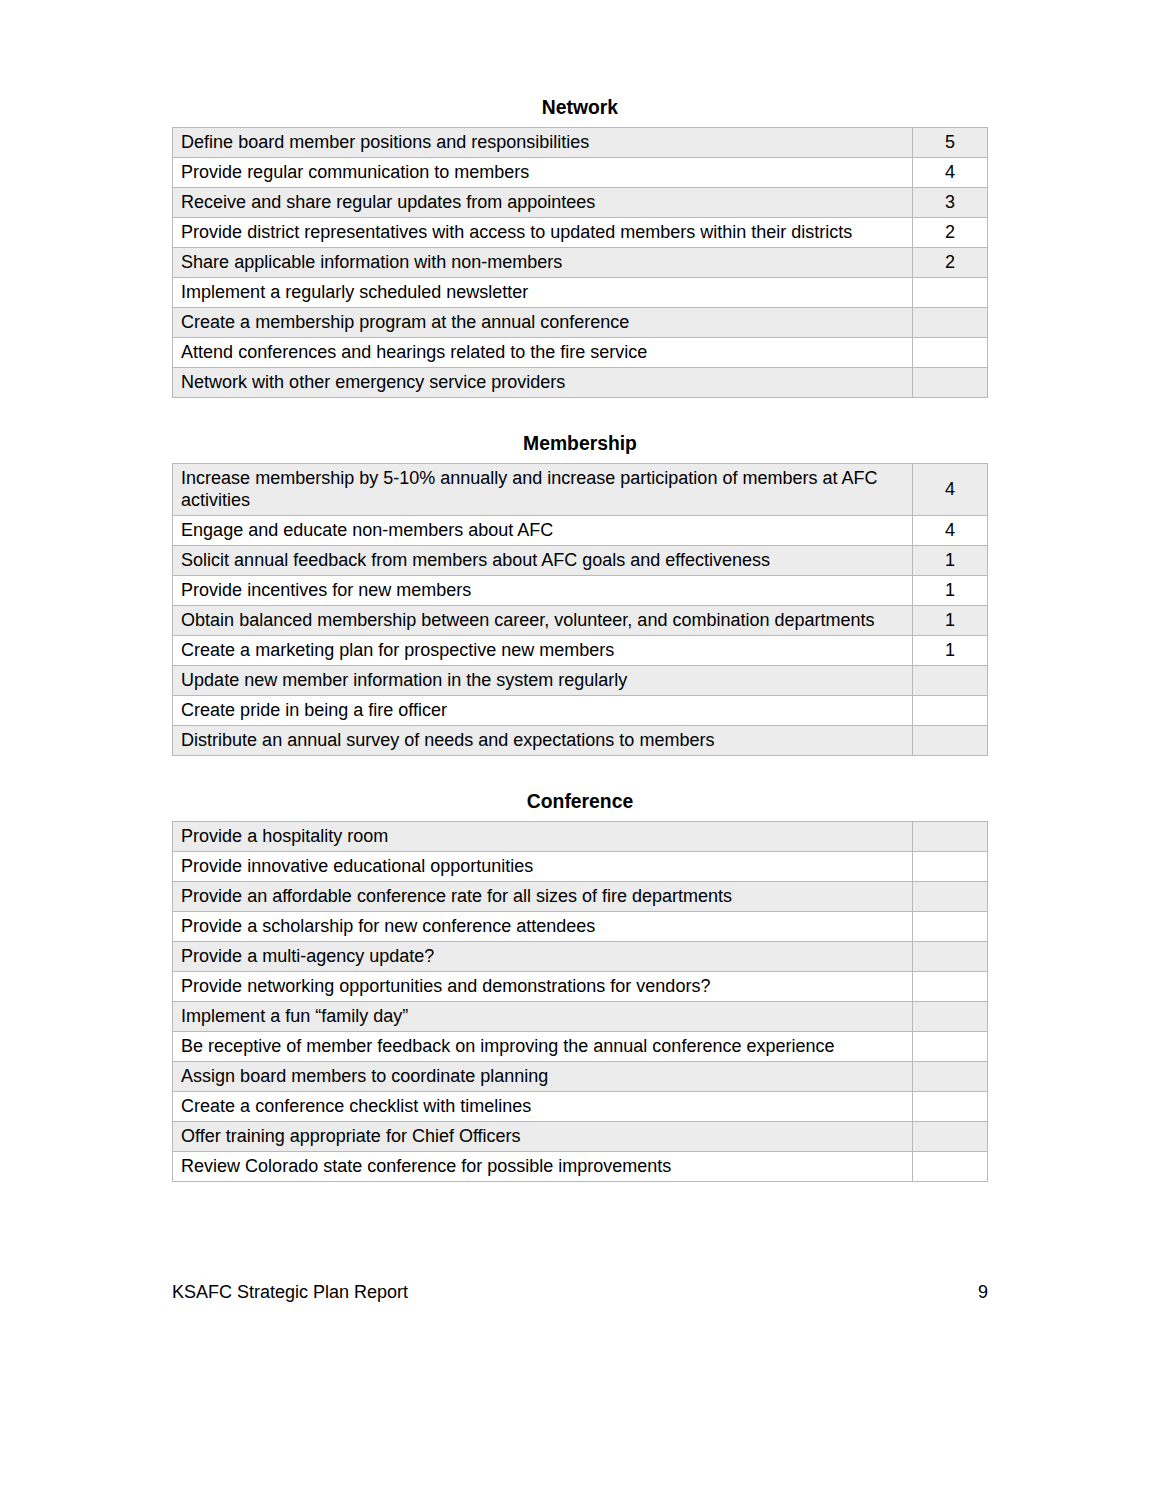Network
| Define board member positions and responsibilities | 5 |
| Provide regular communication to members | 4 |
| Receive and share regular updates from appointees | 3 |
| Provide district representatives with access to updated members within their districts | 2 |
| Share applicable information with non-members | 2 |
| Implement a regularly scheduled newsletter | |
| Create a membership program at the annual conference | |
| Attend conferences and hearings related to the fire service | |
| Network with other emergency service providers | |
Membership
| Increase membership by 5-10% annually and increase participation of members at AFC activities | 4 |
| Engage and educate non-members about AFC | 4 |
| Solicit annual feedback from members about AFC goals and effectiveness | 1 |
| Provide incentives for new members | 1 |
| Obtain balanced membership between career, volunteer, and combination departments | 1 |
| Create a marketing plan for prospective new members | 1 |
| Update new member information in the system regularly | |
| Create pride in being a fire officer | |
| Distribute an annual survey of needs and expectations to members | |
Conference
| Provide a hospitality room | |
| Provide innovative educational opportunities | |
| Provide an affordable conference rate for all sizes of fire departments | |
| Provide a scholarship for new conference attendees | |
| Provide a multi-agency update? | |
| Provide networking opportunities and demonstrations for vendors? | |
| Implement a fun “family day” | |
| Be receptive of member feedback on improving the annual conference experience | |
| Assign board members to coordinate planning | |
| Create a conference checklist with timelines | |
| Offer training appropriate for Chief Officers | |
| Review Colorado state conference for possible improvements | |
KSAFC Strategic Plan Report 9